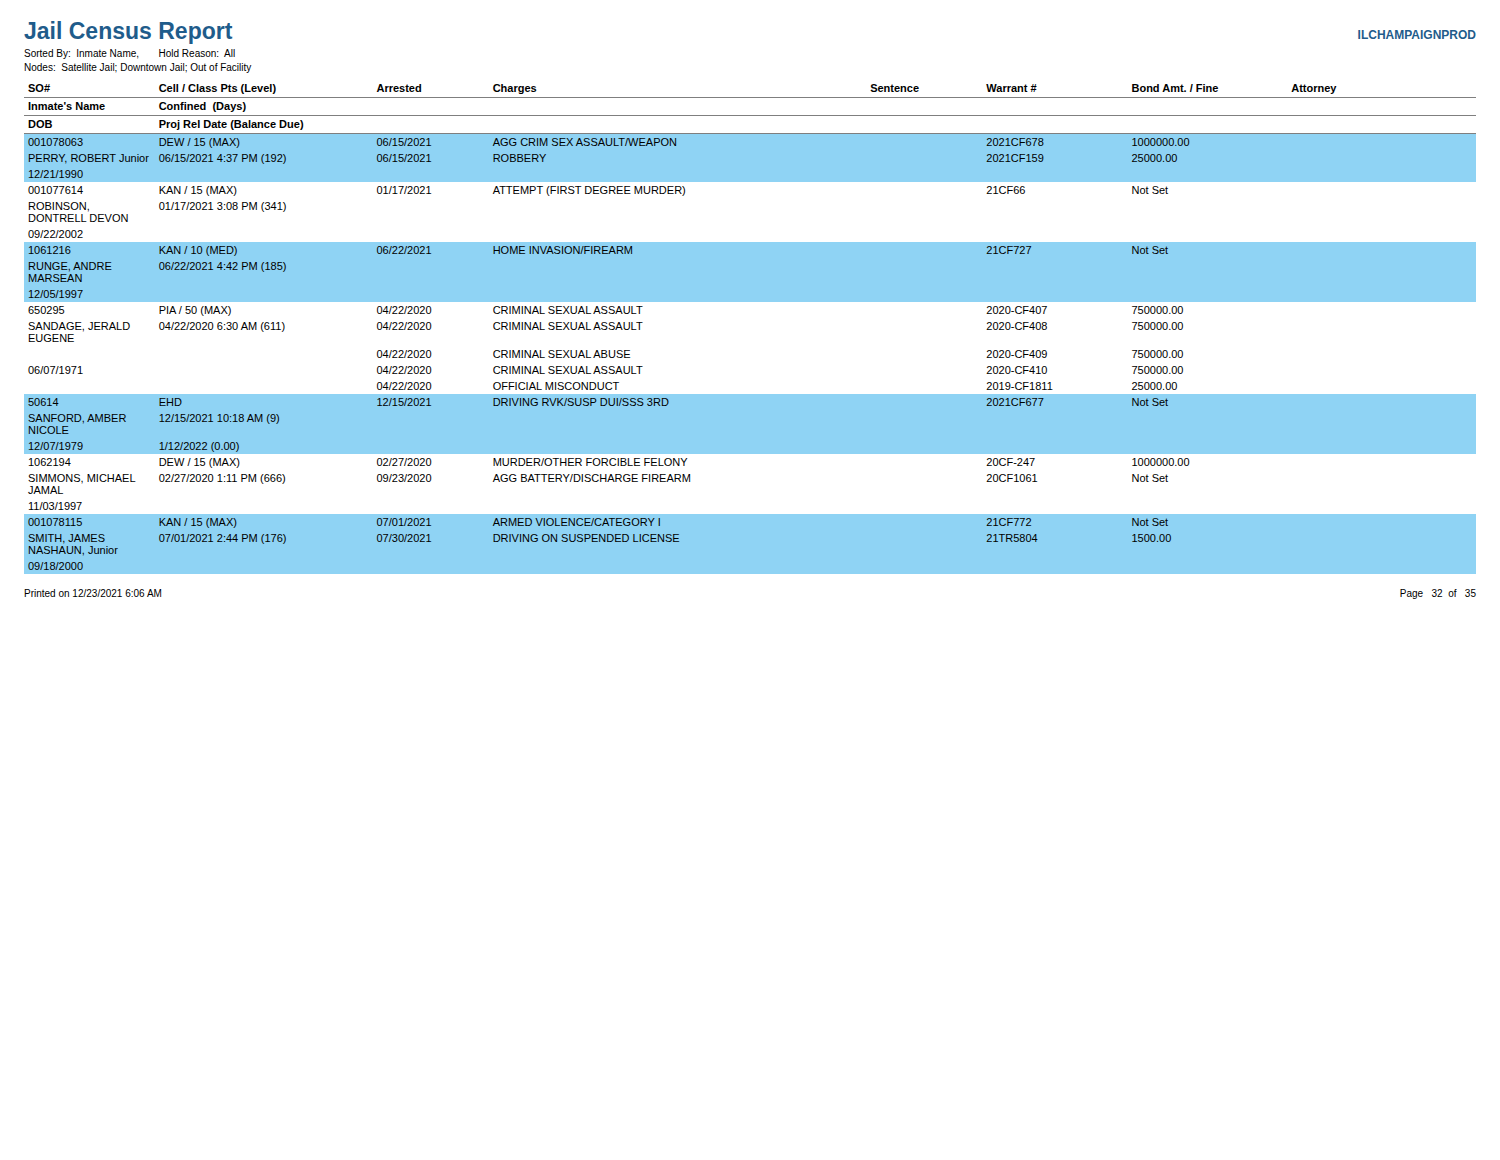ILCHAMPAIGNPROD
Jail Census Report
Sorted By: Inmate Name, Hold Reason: All
Nodes: Satellite Jail; Downtown Jail; Out of Facility
| SO# | Cell / Class Pts (Level) | Arrested | Charges | Sentence | Warrant # | Bond Amt. / Fine | Attorney |
| --- | --- | --- | --- | --- | --- | --- | --- |
| Inmate's Name | Confined (Days) | | | | | | |
| DOB | Proj Rel Date (Balance Due) | | | | | | |
| 001078063 | DEW / 15 (MAX) | 06/15/2021 | AGG CRIM SEX ASSAULT/WEAPON | | 2021CF678 | 1000000.00 | |
| PERRY, ROBERT Junior | 06/15/2021 4:37 PM (192) | 06/15/2021 | ROBBERY | | 2021CF159 | 25000.00 | |
| 12/21/1990 | | | | | | | |
| 001077614 | KAN / 15 (MAX) | 01/17/2021 | ATTEMPT (FIRST DEGREE MURDER) | | 21CF66 | Not Set | |
| ROBINSON, DONTRELL DEVON | 01/17/2021 3:08 PM (341) | | | | | | |
| 09/22/2002 | | | | | | | |
| 1061216 | KAN / 10 (MED) | 06/22/2021 | HOME INVASION/FIREARM | | 21CF727 | Not Set | |
| RUNGE, ANDRE MARSEAN | 06/22/2021 4:42 PM (185) | | | | | | |
| 12/05/1997 | | | | | | | |
| 650295 | PIA / 50 (MAX) | 04/22/2020 | CRIMINAL SEXUAL ASSAULT | | 2020-CF407 | 750000.00 | |
| SANDAGE, JERALD EUGENE | 04/22/2020 6:30 AM (611) | 04/22/2020 | CRIMINAL SEXUAL ASSAULT | | 2020-CF408 | 750000.00 | |
| | | 04/22/2020 | CRIMINAL SEXUAL ABUSE | | 2020-CF409 | 750000.00 | |
| 06/07/1971 | | 04/22/2020 | CRIMINAL SEXUAL ASSAULT | | 2020-CF410 | 750000.00 | |
| | | 04/22/2020 | OFFICIAL MISCONDUCT | | 2019-CF1811 | 25000.00 | |
| 50614 | EHD | 12/15/2021 | DRIVING RVK/SUSP DUI/SSS 3RD | | 2021CF677 | Not Set | |
| SANFORD, AMBER NICOLE | 12/15/2021 10:18 AM (9) | | | | | | |
| 12/07/1979 | 1/12/2022 (0.00) | | | | | | |
| 1062194 | DEW / 15 (MAX) | 02/27/2020 | MURDER/OTHER FORCIBLE FELONY | | 20CF-247 | 1000000.00 | |
| SIMMONS, MICHAEL JAMAL | 02/27/2020 1:11 PM (666) | 09/23/2020 | AGG BATTERY/DISCHARGE FIREARM | | 20CF1061 | Not Set | |
| 11/03/1997 | | | | | | | |
| 001078115 | KAN / 15 (MAX) | 07/01/2021 | ARMED VIOLENCE/CATEGORY I | | 21CF772 | Not Set | |
| SMITH, JAMES NASHAUN, Junior | 07/01/2021 2:44 PM (176) | 07/30/2021 | DRIVING ON SUSPENDED LICENSE | | 21TR5804 | 1500.00 | |
| 09/18/2000 | | | | | | | |
Printed on 12/23/2021 6:06 AM Page 32 of 35